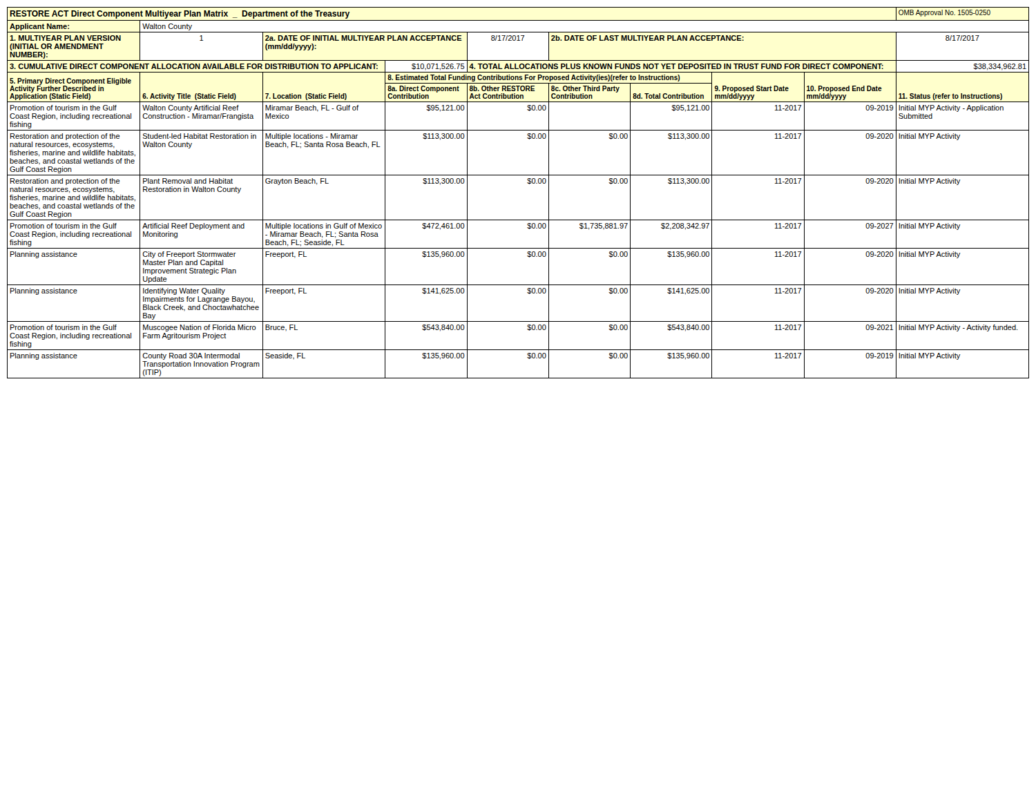| RESTORE ACT Direct Component Multiyear Plan Matrix _ Department of the Treasury | OMB Approval No. 1505-0250 |
| Applicant Name: | Walton County |
| 1. MULTIYEAR PLAN VERSION (INITIAL OR AMENDMENT NUMBER): | 1 | 2a. DATE OF INITIAL MULTIYEAR PLAN ACCEPTANCE (mm/dd/yyyy): | 8/17/2017 | 2b. DATE OF LAST MULTIYEAR PLAN ACCEPTANCE: | 8/17/2017 |
| 3. CUMULATIVE DIRECT COMPONENT ALLOCATION AVAILABLE FOR DISTRIBUTION TO APPLICANT: | $10,071,526.75 | 4. TOTAL ALLOCATIONS PLUS KNOWN FUNDS NOT YET DEPOSITED IN TRUST FUND FOR DIRECT COMPONENT: | $38,334,962.81 |
| 5. Primary Direct Component Eligible Activity Further Described in Application (Static Field) | 6. Activity Title (Static Field) | 7. Location (Static Field) | 8. Estimated Total Funding Contributions For Proposed Activity(ies)(refer to Instructions) | 9. Proposed Start Date mm/dd/yyyy | 10. Proposed End Date mm/dd/yyyy | 11. Status (refer to Instructions) |
| 8a. Direct Component Contribution | 8b. Other RESTORE Act Contribution | 8c. Other Third Party Contribution | 8d. Total Contribution |
| Promotion of tourism in the Gulf Coast Region, including recreational fishing | Walton County Artificial Reef Construction - Miramar/Frangista | Miramar Beach, FL - Gulf of Mexico | $95,121.00 | $0.00 | | $95,121.00 | 11-2017 | 09-2019 | Initial MYP Activity - Application Submitted |
| Restoration and protection of the natural resources, ecosystems, fisheries, marine and wildlife habitats, beaches, and coastal wetlands of the Gulf Coast Region | Student-led Habitat Restoration in Walton County | Multiple locations - Miramar Beach, FL; Santa Rosa Beach, FL | $113,300.00 | $0.00 | $0.00 | $113,300.00 | 11-2017 | 09-2020 | Initial MYP Activity |
| Restoration and protection of the natural resources, ecosystems, fisheries, marine and wildlife habitats, beaches, and coastal wetlands of the Gulf Coast Region | Plant Removal and Habitat Restoration in Walton County | Grayton Beach, FL | $113,300.00 | $0.00 | $0.00 | $113,300.00 | 11-2017 | 09-2020 | Initial MYP Activity |
| Promotion of tourism in the Gulf Coast Region, including recreational fishing | Artificial Reef Deployment and Monitoring | Multiple locations in Gulf of Mexico - Miramar Beach, FL; Santa Rosa Beach, FL; Seaside, FL | $472,461.00 | $0.00 | $1,735,881.97 | $2,208,342.97 | 11-2017 | 09-2027 | Initial MYP Activity |
| Planning assistance | City of Freeport Stormwater Master Plan and Capital Improvement Strategic Plan Update | Freeport, FL | $135,960.00 | $0.00 | $0.00 | $135,960.00 | 11-2017 | 09-2020 | Initial MYP Activity |
| Planning assistance | Identifying Water Quality Impairments for Lagrange Bayou, Black Creek, and Choctawhatchee Bay | Freeport, FL | $141,625.00 | $0.00 | $0.00 | $141,625.00 | 11-2017 | 09-2020 | Initial MYP Activity |
| Promotion of tourism in the Gulf Coast Region, including recreational fishing | Muscogee Nation of Florida Micro Farm Agritourism Project | Bruce, FL | $543,840.00 | $0.00 | $0.00 | $543,840.00 | 11-2017 | 09-2021 | Initial MYP Activity - Activity funded. |
| Planning assistance | County Road 30A Intermodal Transportation Innovation Program (ITIP) | Seaside, FL | $135,960.00 | $0.00 | $0.00 | $135,960.00 | 11-2017 | 09-2019 | Initial MYP Activity |